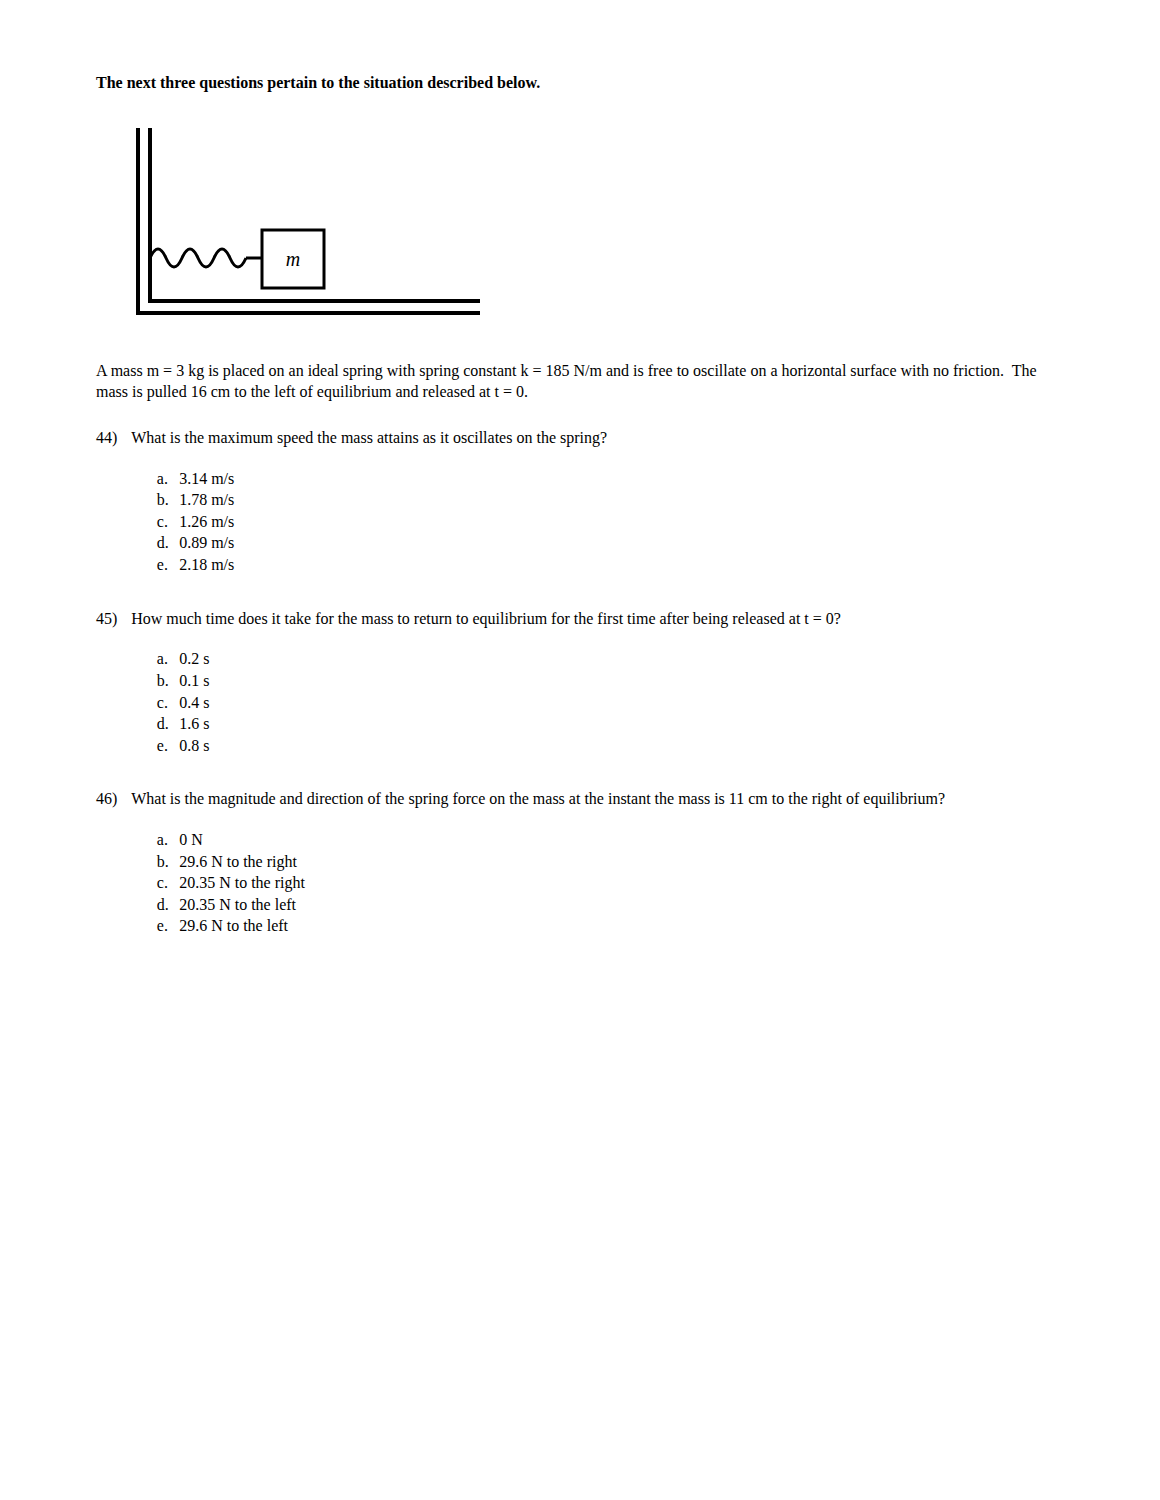The next three questions pertain to the situation described below.
m
A mass m = 3 kg is placed on an ideal spring with spring constant k = 185 N/m and is free to oscillate on a horizontal surface with no friction. The mass is pulled 16 cm to the left of equilibrium and released at t = 0.
44) What is the maximum speed the mass attains as it oscillates on the spring?
a. 3.14 m/s
b. 1.78 m/s
c. 1.26 m/s
d. 0.89 m/s
e. 2.18 m/s
45) How much time does it take for the mass to return to equilibrium for the first time after being released at t = 0?
a. 0.2 s
b. 0.1 s
c. 0.4 s
d. 1.6 s
e. 0.8 s
46) What is the magnitude and direction of the spring force on the mass at the instant the mass is 11 cm to the right of equilibrium?
a. 0 N
b. 29.6 N to the right
c. 20.35 N to the right
d. 20.35 N to the left
e. 29.6 N to the left